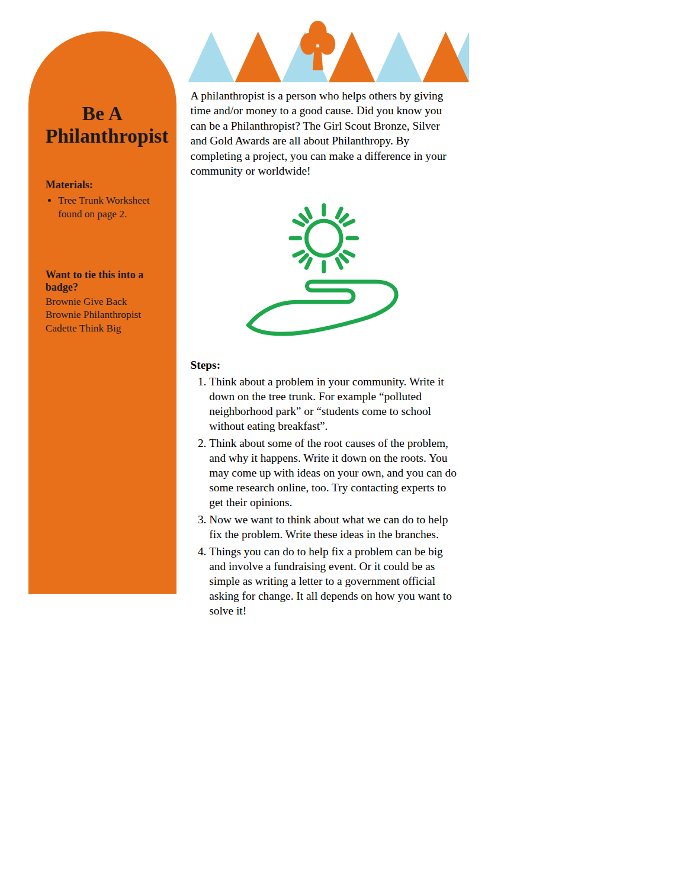Be A
Philanthropist
Materials:
Tree Trunk Worksheet found on page 2.
Want to tie this into a badge?
Brownie Give Back
Brownie Philanthropist
Cadette Think Big
A philanthropist is a person who helps others by giving time and/or money to a good cause. Did you know you can be a Philanthropist? The Girl Scout Bronze, Silver and Gold Awards are all about Philanthropy. By completing a project, you can make a difference in your community or worldwide!
Steps:
Think about a problem in your community. Write it down on the tree trunk. For example “polluted neighborhood park” or “students come to school without eating breakfast”.
Think about some of the root causes of the problem, and why it happens. Write it down on the roots. You may come up with ideas on your own, and you can do some research online, too. Try contacting experts to get their opinions.
Now we want to think about what we can do to help fix the problem. Write these ideas in the branches.
Things you can do to help fix a problem can be big and involve a fundraising event. Or it could be as simple as writing a letter to a government official asking for change. It all depends on how you want to solve it!